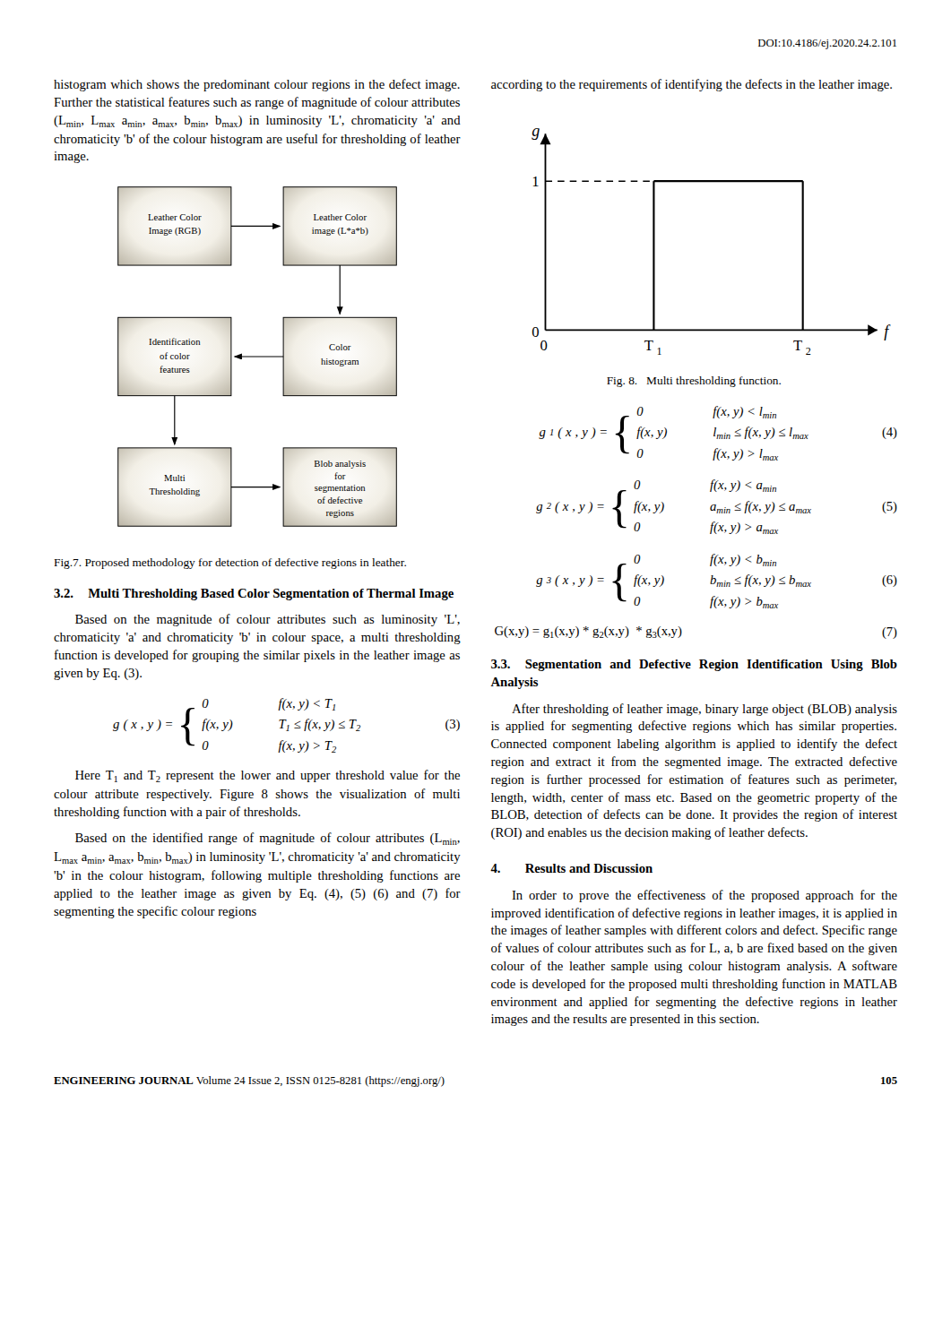DOI:10.4186/ej.2020.24.2.101
histogram which shows the predominant colour regions in the defect image. Further the statistical features such as range of magnitude of colour attributes (Lmin, Lmax amin, amax, bmin, bmax) in luminosity 'L', chromaticity 'a' and chromaticity 'b' of the colour histogram are useful for thresholding of leather image.
Leather Color Image (RGB) Leather Color image (L*a*b) Identification of color features Color histogram Multi Thresholding Blob analysis for segmentation of defective regions
Fig.7. Proposed methodology for detection of defective regions in leather.
3.2. Multi Thresholding Based Color Segmentation of Thermal Image
Based on the magnitude of colour attributes such as luminosity 'L', chromaticity 'a' and chromaticity 'b' in colour space, a multi thresholding function is developed for grouping the similar pixels in the leather image as given by Eq. (3).
g(x,y) = { 0 f(x, y) < T1 f(x, y) T1 ≤ f(x, y) ≤ T2 0 f(x, y) > T2
(3)
Here T1 and T2 represent the lower and upper threshold value for the colour attribute respectively. Figure 8 shows the visualization of multi thresholding function with a pair of thresholds.
Based on the identified range of magnitude of colour attributes (Lmin, Lmax amin, amax, bmin, bmax) in luminosity 'L', chromaticity 'a' and chromaticity 'b' in the colour histogram, following multiple thresholding functions are applied to the leather image as given by Eq. (4), (5) (6) and (7) for segmenting the specific colour regions
according to the requirements of identifying the defects in the leather image.
g f 1 0 T 1 T 2 0
Fig. 8. Multi thresholding function.
g1(x, y) = { 0 f(x, y) < lmin f(x, y) lmin ≤ f(x, y) ≤ lmax 0 f(x, y) > lmax
(4)
g2(x, y) = { 0 f(x, y) < amin f(x, y) amin ≤ f(x, y) ≤ amax 0 f(x, y) > amax
(5)
g3(x, y) = { 0 f(x, y) < bmin f(x, y) bmin ≤ f(x, y) ≤ bmax 0 f(x, y) > bmax
(6)
G(x,y) = g1(x,y) * g2(x,y) * g3(x,y)
(7)
3.3. Segmentation and Defective Region Identification Using Blob Analysis
After thresholding of leather image, binary large object (BLOB) analysis is applied for segmenting defective regions which has similar properties. Connected component labeling algorithm is applied to identify the defect region and extract it from the segmented image. The extracted defective region is further processed for estimation of features such as perimeter, length, width, center of mass etc. Based on the geometric property of the BLOB, detection of defects can be done. It provides the region of interest (ROI) and enables us the decision making of leather defects.
4. Results and Discussion
In order to prove the effectiveness of the proposed approach for the improved identification of defective regions in leather images, it is applied in the images of leather samples with different colors and defect. Specific range of values of colour attributes such as for L, a, b are fixed based on the given colour of the leather sample using colour histogram analysis. A software code is developed for the proposed multi thresholding function in MATLAB environment and applied for segmenting the defective regions in leather images and the results are presented in this section.
ENGINEERING JOURNAL Volume 24 Issue 2, ISSN 0125-8281 (https://engj.org/)
105